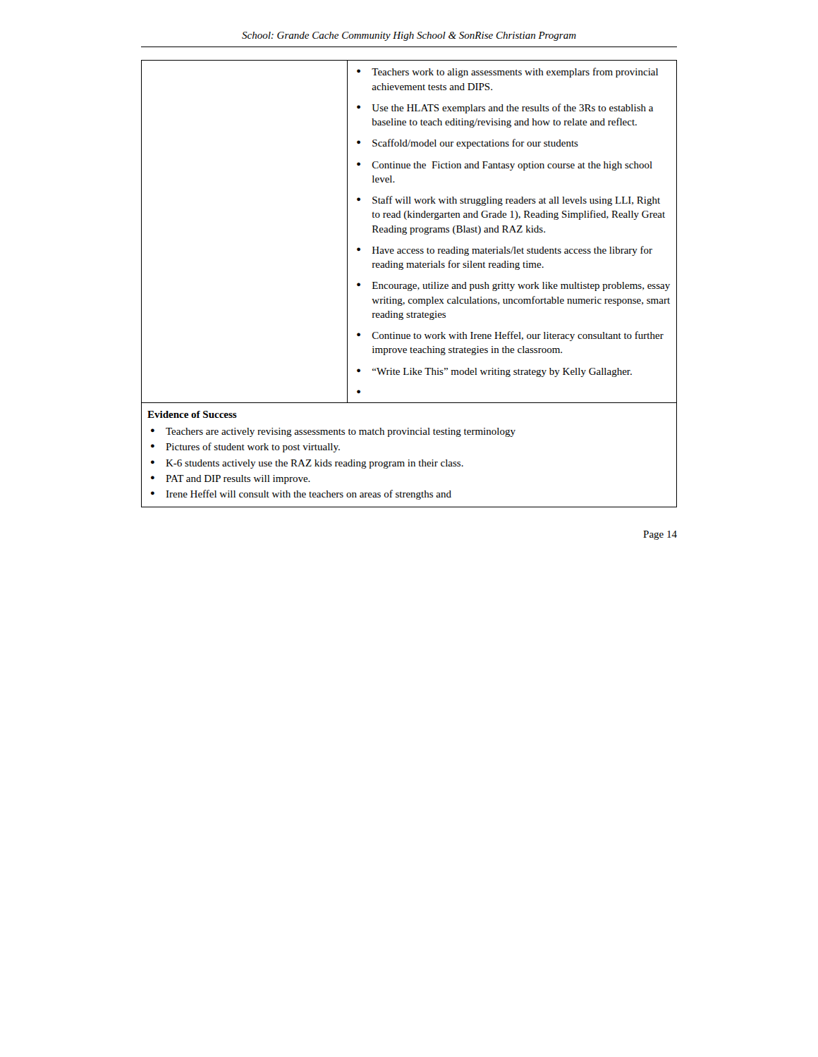School: Grande Cache Community High School & SonRise Christian Program
| | Teachers work to align assessments with exemplars from provincial achievement tests and DIPS. Use the HLATS exemplars and the results of the 3Rs to establish a baseline to teach editing/revising and how to relate and reflect. Scaffold/model our expectations for our students Continue the Fiction and Fantasy option course at the high school level. Staff will work with struggling readers at all levels using LLI, Right to read (kindergarten and Grade 1), Reading Simplified, Really Great Reading programs (Blast) and RAZ kids. Have access to reading materials/let students access the library for reading materials for silent reading time. Encourage, utilize and push gritty work like multistep problems, essay writing, complex calculations, uncomfortable numeric response, smart reading strategies Continue to work with Irene Heffel, our literacy consultant to further improve teaching strategies in the classroom. “Write Like This” model writing strategy by Kelly Gallagher. |
| Evidence of Success Teachers are actively revising assessments to match provincial testing terminology Pictures of student work to post virtually. K-6 students actively use the RAZ kids reading program in their class. PAT and DIP results will improve. Irene Heffel will consult with the teachers on areas of strengths and |
Page 14